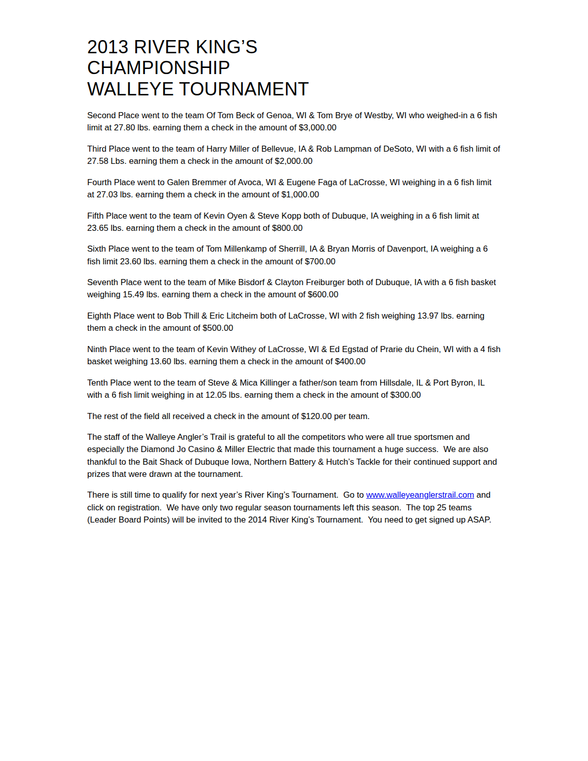2013 RIVER KING’S
CHAMPIONSHIP
WALLEYE TOURNAMENT
Second Place went to the team Of Tom Beck of Genoa, WI & Tom Brye of Westby, WI who weighed-in a 6 fish limit at 27.80 lbs. earning them a check in the amount of $3,000.00
Third Place went to the team of Harry Miller of Bellevue, IA & Rob Lampman of DeSoto, WI with a 6 fish limit of 27.58 Lbs. earning them a check in the amount of $2,000.00
Fourth Place went to Galen Bremmer of Avoca, WI & Eugene Faga of LaCrosse, WI weighing in a 6 fish limit at 27.03 lbs. earning them a check in the amount of $1,000.00
Fifth Place went to the team of Kevin Oyen & Steve Kopp both of Dubuque, IA weighing in a 6 fish limit at 23.65 lbs. earning them a check in the amount of $800.00
Sixth Place went to the team of Tom Millenkamp of Sherrill, IA & Bryan Morris of Davenport, IA weighing a 6 fish limit 23.60 lbs. earning them a check in the amount of $700.00
Seventh Place went to the team of Mike Bisdorf & Clayton Freiburger both of Dubuque, IA with a 6 fish basket weighing 15.49 lbs. earning them a check in the amount of $600.00
Eighth Place went to Bob Thill & Eric Litcheim both of LaCrosse, WI with 2 fish weighing 13.97 lbs. earning them a check in the amount of $500.00
Ninth Place went to the team of Kevin Withey of LaCrosse, WI & Ed Egstad of Prarie du Chein, WI with a 4 fish basket weighing 13.60 lbs. earning them a check in the amount of $400.00
Tenth Place went to the team of Steve & Mica Killinger a father/son team from Hillsdale, IL & Port Byron, IL with a 6 fish limit weighing in at 12.05 lbs. earning them a check in the amount of $300.00
The rest of the field all received a check in the amount of $120.00 per team.
The staff of the Walleye Angler’s Trail is grateful to all the competitors who were all true sportsmen and especially the Diamond Jo Casino & Miller Electric that made this tournament a huge success. We are also thankful to the Bait Shack of Dubuque Iowa, Northern Battery & Hutch’s Tackle for their continued support and prizes that were drawn at the tournament.
There is still time to qualify for next year’s River King’s Tournament. Go to www.walleyeanglerstrail.com and click on registration. We have only two regular season tournaments left this season. The top 25 teams (Leader Board Points) will be invited to the 2014 River King’s Tournament. You need to get signed up ASAP.